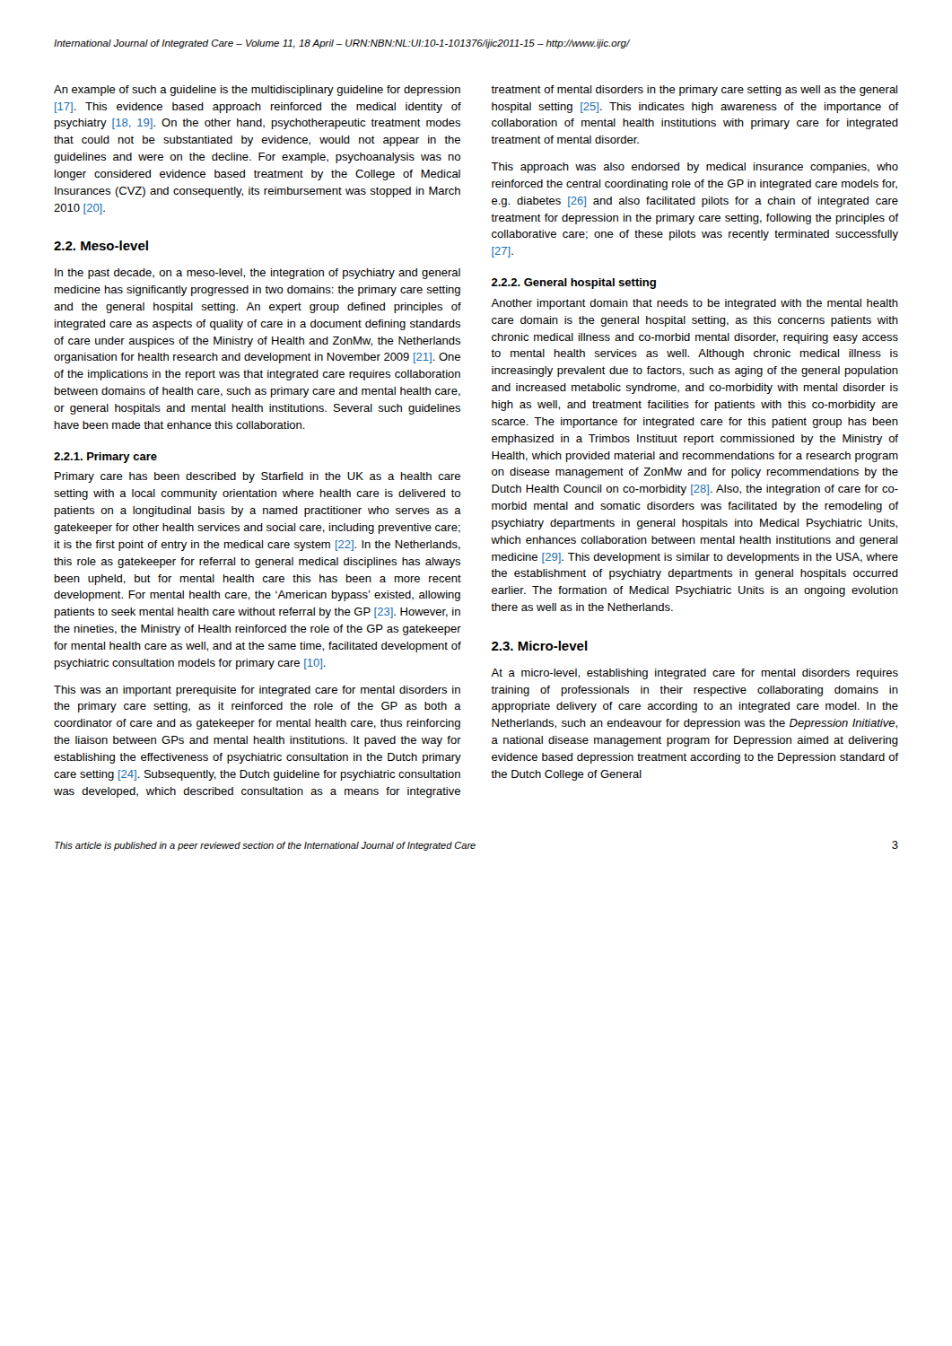International Journal of Integrated Care – Volume 11, 18 April – URN:NBN:NL:UI:10-1-101376/ijic2011-15 – http://www.ijic.org/
An example of such a guideline is the multidisciplinary guideline for depression [17]. This evidence based approach reinforced the medical identity of psychiatry [18, 19]. On the other hand, psychotherapeutic treatment modes that could not be substantiated by evidence, would not appear in the guidelines and were on the decline. For example, psychoanalysis was no longer considered evidence based treatment by the College of Medical Insurances (CVZ) and consequently, its reimbursement was stopped in March 2010 [20].
2.2. Meso-level
In the past decade, on a meso-level, the integration of psychiatry and general medicine has significantly progressed in two domains: the primary care setting and the general hospital setting. An expert group defined principles of integrated care as aspects of quality of care in a document defining standards of care under auspices of the Ministry of Health and ZonMw, the Netherlands organisation for health research and development in November 2009 [21]. One of the implications in the report was that integrated care requires collaboration between domains of health care, such as primary care and mental health care, or general hospitals and mental health institutions. Several such guidelines have been made that enhance this collaboration.
2.2.1. Primary care
Primary care has been described by Starfield in the UK as a health care setting with a local community orientation where health care is delivered to patients on a longitudinal basis by a named practitioner who serves as a gatekeeper for other health services and social care, including preventive care; it is the first point of entry in the medical care system [22]. In the Netherlands, this role as gatekeeper for referral to general medical disciplines has always been upheld, but for mental health care this has been a more recent development. For mental health care, the ‘American bypass’ existed, allowing patients to seek mental health care without referral by the GP [23]. However, in the nineties, the Ministry of Health reinforced the role of the GP as gatekeeper for mental health care as well, and at the same time, facilitated development of psychiatric consultation models for primary care [10].
This was an important prerequisite for integrated care for mental disorders in the primary care setting, as it reinforced the role of the GP as both a coordinator of care and as gatekeeper for mental health care, thus reinforcing the liaison between GPs and mental health institutions. It paved the way for establishing the effectiveness of psychiatric consultation in the Dutch primary care setting [24]. Subsequently, the Dutch guideline for psychiatric consultation was developed, which described consultation as a means for integrative treatment of mental disorders in the primary care setting as well as the general hospital setting [25]. This indicates high awareness of the importance of collaboration of mental health institutions with primary care for integrated treatment of mental disorder.
This approach was also endorsed by medical insurance companies, who reinforced the central coordinating role of the GP in integrated care models for, e.g. diabetes [26] and also facilitated pilots for a chain of integrated care treatment for depression in the primary care setting, following the principles of collaborative care; one of these pilots was recently terminated successfully [27].
2.2.2. General hospital setting
Another important domain that needs to be integrated with the mental health care domain is the general hospital setting, as this concerns patients with chronic medical illness and co-morbid mental disorder, requiring easy access to mental health services as well. Although chronic medical illness is increasingly prevalent due to factors, such as aging of the general population and increased metabolic syndrome, and co-morbidity with mental disorder is high as well, and treatment facilities for patients with this co-morbidity are scarce. The importance for integrated care for this patient group has been emphasized in a Trimbos Instituut report commissioned by the Ministry of Health, which provided material and recommendations for a research program on disease management of ZonMw and for policy recommendations by the Dutch Health Council on co-morbidity [28]. Also, the integration of care for co-morbid mental and somatic disorders was facilitated by the remodeling of psychiatry departments in general hospitals into Medical Psychiatric Units, which enhances collaboration between mental health institutions and general medicine [29]. This development is similar to developments in the USA, where the establishment of psychiatry departments in general hospitals occurred earlier. The formation of Medical Psychiatric Units is an ongoing evolution there as well as in the Netherlands.
2.3. Micro-level
At a micro-level, establishing integrated care for mental disorders requires training of professionals in their respective collaborating domains in appropriate delivery of care according to an integrated care model. In the Netherlands, such an endeavour for depression was the Depression Initiative, a national disease management program for Depression aimed at delivering evidence based depression treatment according to the Depression standard of the Dutch College of General
This article is published in a peer reviewed section of the International Journal of Integrated Care 3